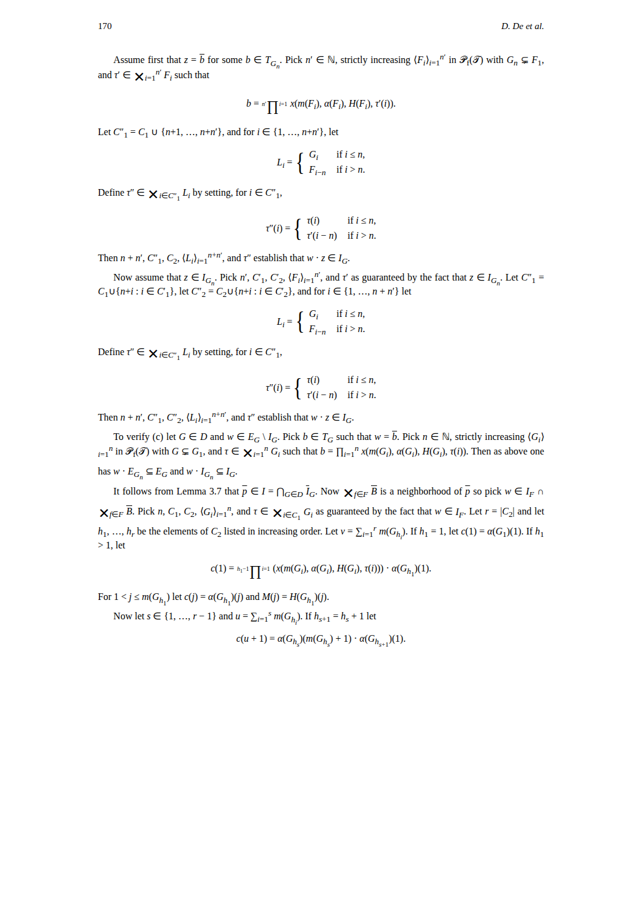170 D. De et al.
Assume first that z = b for some b ∈ TGn. Pick n′ ∈ ℕ, strictly increasing ⟨Fi⟩i=1n′ in 𝒫f(𝒯) with Gn ⊊ F1, and τ′ ∈ ✕i=1n′ Fi such that
b = n′∏i=1 x(m(Fi), α(Fi), H(Fi), τ′(i)).
Let C″1 = C1 ∪ {n+1, …, n+n′}, and for i ∈ {1, …, n+n′}, let
Li ={ Gi if i ≤ n, Fi−n if i > n.
Define τ″ ∈ ✕i∈C″1 Li by setting, for i ∈ C″1,
τ″(i) ={ τ(i) if i ≤ n, τ′(i − n) if i > n.
Then n + n′, C″1, C2, ⟨Li⟩i=1n+n′, and τ″ establish that w · z ∈ IG.
Now assume that z ∈ IGn. Pick n′, C′1, C′2, ⟨Fi⟩i=1n′, and τ′ as guaranteed by the fact that z ∈ IGn. Let C″1 = C1∪{n+i : i ∈ C′1}, let C″2 = C2∪{n+i : i ∈ C′2}, and for i ∈ {1, …, n + n′} let
Li ={ Gi if i ≤ n, Fi−n if i > n.
Define τ″ ∈ ✕i∈C″1 Li by setting, for i ∈ C″1,
τ″(i) ={ τ(i) if i ≤ n, τ′(i − n) if i > n.
Then n + n′, C″1, C″2, ⟨Li⟩i=1n+n′, and τ″ establish that w · z ∈ IG.
To verify (c) let G ∈ D and w ∈ EG \ IG. Pick b ∈ TG such that w = b. Pick n ∈ ℕ, strictly increasing ⟨Gi⟩i=1n in 𝒫f(𝒯) with G ⊊ G1, and τ ∈ ✕i=1n Gi such that b = ∏i=1n x(m(Gi), α(Gi), H(Gi), τ(i)). Then as above one has w · EGn ⊆ EG and w · IGn ⊆ IG.
It follows from Lemma 3.7 that p ∈ I = ⋂G∈D IG. Now ✕f∈F B is a neighborhood of p so pick w ∈ IF ∩ ✕f∈F B. Pick n, C1, C2, ⟨Gi⟩i=1n, and τ ∈ ✕i∈C1 Gi as guaranteed by the fact that w ∈ IF. Let r = |C2| and let h1, …, hr be the elements of C2 listed in increasing order. Let v = ∑i=1r m(Ghi). If h1 = 1, let c(1) = α(G1)(1). If h1 > 1, let
c(1) = h1−1∏i=1 (x(m(Gi), α(Gi), H(Gi), τ(i))) · α(Gh1)(1).
For 1 < j ≤ m(Gh1) let c(j) = α(Gh1)(j) and M(j) = H(Gh1)(j).
Now let s ∈ {1, …, r − 1} and u = ∑i=1s m(Ghi). If hs+1 = hs + 1 let
c(u + 1) = α(Ghs)(m(Ghs) + 1) · α(Ghs+1)(1).